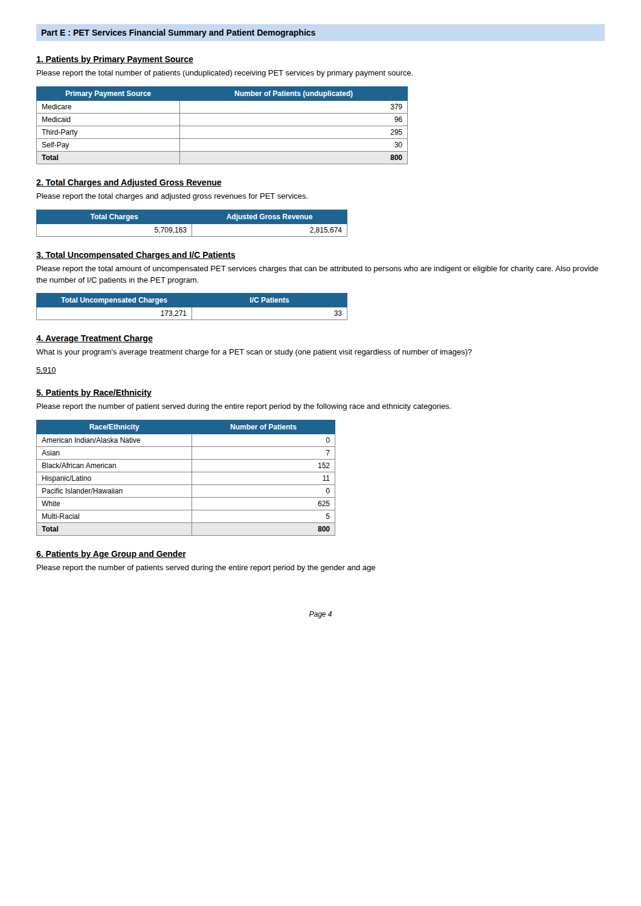Part E : PET Services Financial Summary and Patient Demographics
1. Patients by Primary Payment Source
Please report the total number of patients (unduplicated) receiving PET services by primary payment source.
| Primary Payment Source | Number of Patients (unduplicated) |
| --- | --- |
| Medicare | 379 |
| Medicaid | 96 |
| Third-Party | 295 |
| Self-Pay | 30 |
| Total | 800 |
2. Total Charges and Adjusted Gross Revenue
Please report the total charges and adjusted gross revenues for PET services.
| Total Charges | Adjusted Gross Revenue |
| --- | --- |
| 5,709,163 | 2,815,674 |
3. Total Uncompensated Charges and I/C Patients
Please report the total amount of uncompensated PET services charges that can be attributed to persons who are indigent or eligible for charity care. Also provide the number of I/C patients in the PET program.
| Total Uncompensated Charges | I/C Patients |
| --- | --- |
| 173,271 | 33 |
4. Average Treatment Charge
What is your program's average treatment charge for a PET scan or study (one patient visit regardless of number of images)?
5,910
5. Patients by Race/Ethnicity
Please report the number of patient served during the entire report period by the following race and ethnicity categories.
| Race/Ethnicity | Number of Patients |
| --- | --- |
| American Indian/Alaska Native | 0 |
| Asian | 7 |
| Black/African American | 152 |
| Hispanic/Latino | 11 |
| Pacific Islander/Hawaiian | 0 |
| White | 625 |
| Multi-Racial | 5 |
| Total | 800 |
6. Patients by Age Group and Gender
Please report the number of patients served during the entire report period by the gender and age
Page 4